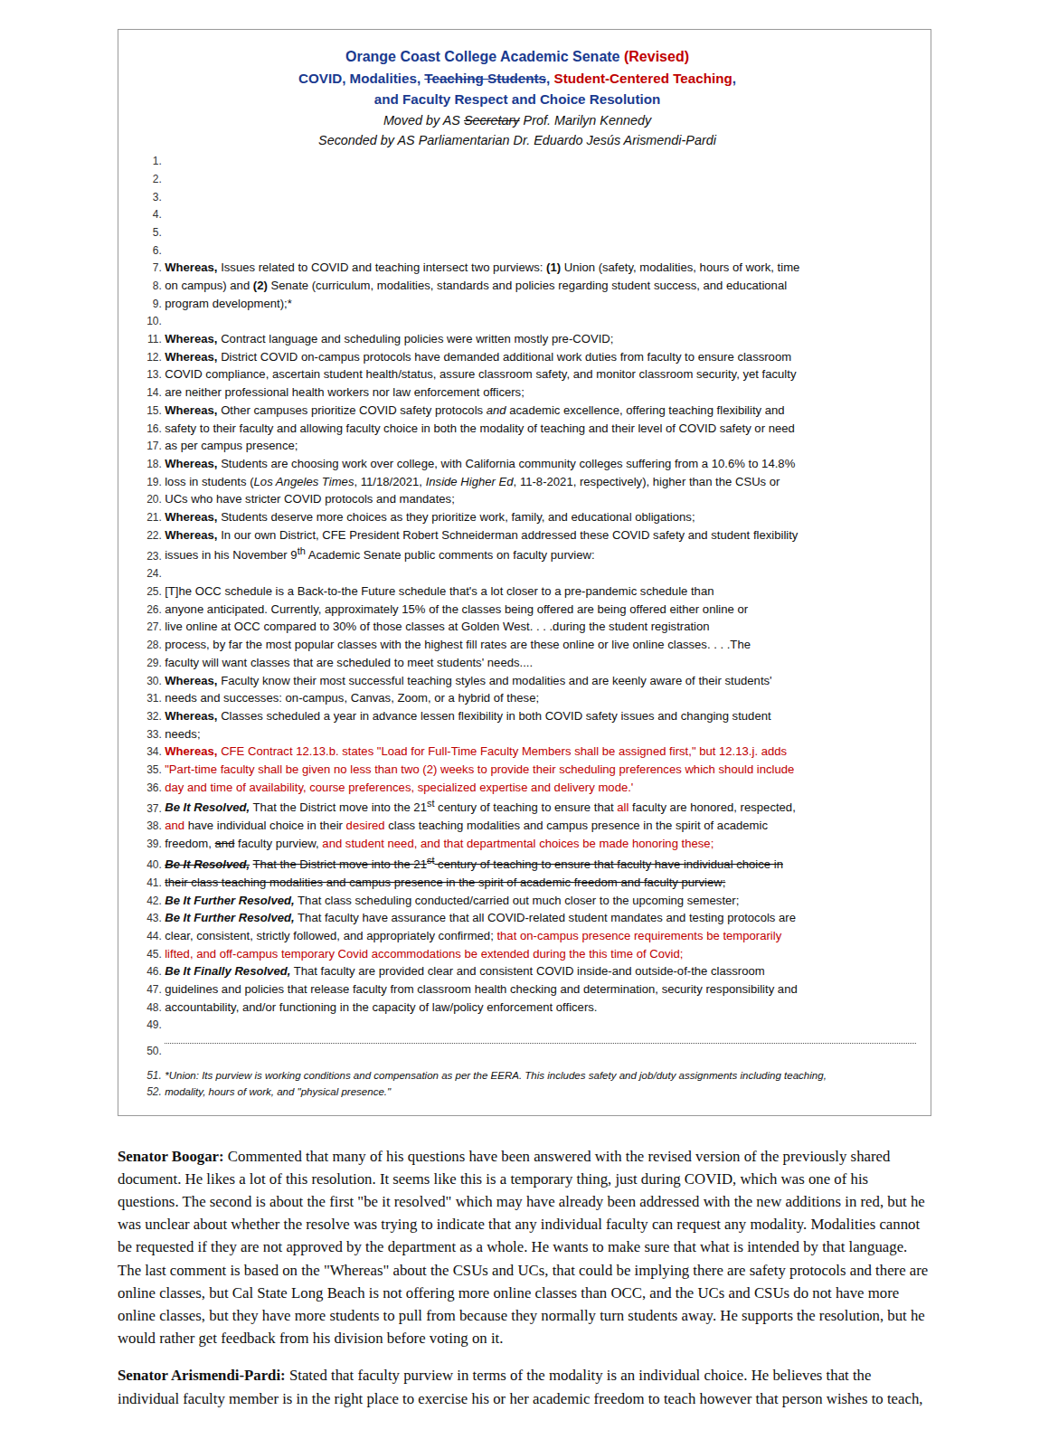Orange Coast College Academic Senate (Revised)
COVID, Modalities, Teaching Students, Student-Centered Teaching,
and Faculty Respect and Choice Resolution
Moved by AS Secretary Prof. Marilyn Kennedy
Seconded by AS Parliamentarian Dr. Eduardo Jesús Arismendi-Pardi
Whereas, Issues related to COVID and teaching intersect two purviews: (1) Union (safety, modalities, hours of work, time
on campus) and (2) Senate (curriculum, modalities, standards and policies regarding student success, and educational
program development);*
Whereas, Contract language and scheduling policies were written mostly pre-COVID;
Whereas, District COVID on-campus protocols have demanded additional work duties from faculty to ensure classroom
COVID compliance, ascertain student health/status, assure classroom safety, and monitor classroom security, yet faculty
are neither professional health workers nor law enforcement officers;
Whereas, Other campuses prioritize COVID safety protocols and academic excellence, offering teaching flexibility and
safety to their faculty and allowing faculty choice in both the modality of teaching and their level of COVID safety or need
as per campus presence;
Whereas, Students are choosing work over college, with California community colleges suffering from a 10.6% to 14.8%
loss in students (Los Angeles Times, 11/18/2021, Inside Higher Ed, 11-8-2021, respectively), higher than the CSUs or
UCs who have stricter COVID protocols and mandates;
Whereas, Students deserve more choices as they prioritize work, family, and educational obligations;
Whereas, In our own District, CFE President Robert Schneiderman addressed these COVID safety and student flexibility
issues in his November 9th Academic Senate public comments on faculty purview:
[T]he OCC schedule is a Back-to-the Future schedule that's a lot closer to a pre-pandemic schedule than
anyone anticipated. Currently, approximately 15% of the classes being offered are being offered either online or
live online at OCC compared to 30% of those classes at Golden West. . . .during the student registration
process, by far the most popular classes with the highest fill rates are these online or live online classes. . . .The
faculty will want classes that are scheduled to meet students' needs....
Whereas, Faculty know their most successful teaching styles and modalities and are keenly aware of their students'
needs and successes: on-campus, Canvas, Zoom, or a hybrid of these;
Whereas, Classes scheduled a year in advance lessen flexibility in both COVID safety issues and changing student
needs;
Whereas, CFE Contract 12.13.b. states "Load for Full-Time Faculty Members shall be assigned first," but 12.13.j. adds
"Part-time faculty shall be given no less than two (2) weeks to provide their scheduling preferences which should include
day and time of availability, course preferences, specialized expertise and delivery mode.'
Be It Resolved, That the District move into the 21st century of teaching to ensure that all faculty are honored, respected,
and have individual choice in their desired class teaching modalities and campus presence in the spirit of academic
freedom, and faculty purview, and student need, and that departmental choices be made honoring these;
Be It Resolved, That the District move into the 21st century of teaching to ensure that faculty have individual choice in
their class teaching modalities and campus presence in the spirit of academic freedom and faculty purview;
Be It Further Resolved, That class scheduling conducted/carried out much closer to the upcoming semester;
Be It Further Resolved, That faculty have assurance that all COVID-related student mandates and testing protocols are
clear, consistent, strictly followed, and appropriately confirmed; that on-campus presence requirements be temporarily
lifted, and off-campus temporary Covid accommodations be extended during the this time of Covid;
Be It Finally Resolved, That faculty are provided clear and consistent COVID inside-and outside-of-the classroom
guidelines and policies that release faculty from classroom health checking and determination, security responsibility and
accountability, and/or functioning in the capacity of law/policy enforcement officers.
*Union: Its purview is working conditions and compensation as per the EERA. This includes safety and job/duty assignments including teaching,
modality, hours of work, and "physical presence."
Senator Boogar: Commented that many of his questions have been answered with the revised version of the previously shared document. He likes a lot of this resolution. It seems like this is a temporary thing, just during COVID, which was one of his questions. The second is about the first "be it resolved" which may have already been addressed with the new additions in red, but he was unclear about whether the resolve was trying to indicate that any individual faculty can request any modality. Modalities cannot be requested if they are not approved by the department as a whole. He wants to make sure that what is intended by that language. The last comment is based on the "Whereas" about the CSUs and UCs, that could be implying there are safety protocols and there are online classes, but Cal State Long Beach is not offering more online classes than OCC, and the UCs and CSUs do not have more online classes, but they have more students to pull from because they normally turn students away. He supports the resolution, but he would rather get feedback from his division before voting on it.
Senator Arismendi-Pardi: Stated that faculty purview in terms of the modality is an individual choice. He believes that the individual faculty member is in the right place to exercise his or her academic freedom to teach however that person wishes to teach,